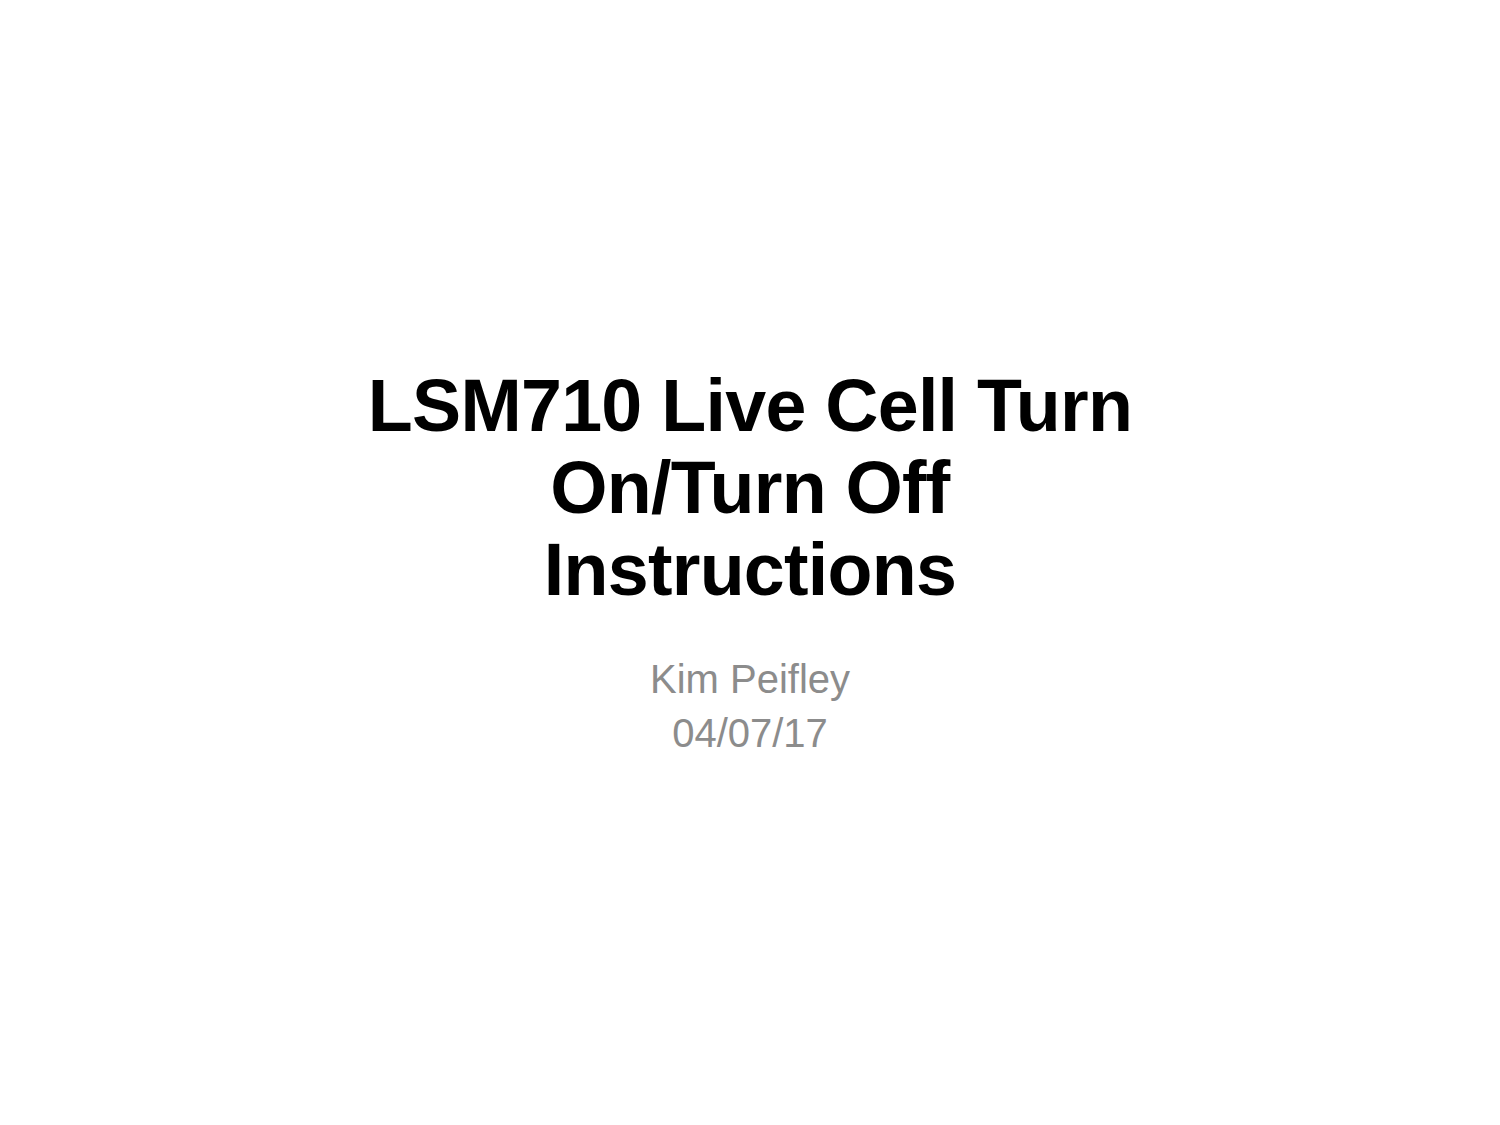LSM710 Live Cell Turn On/Turn Off Instructions
Kim Peifley 04/07/17